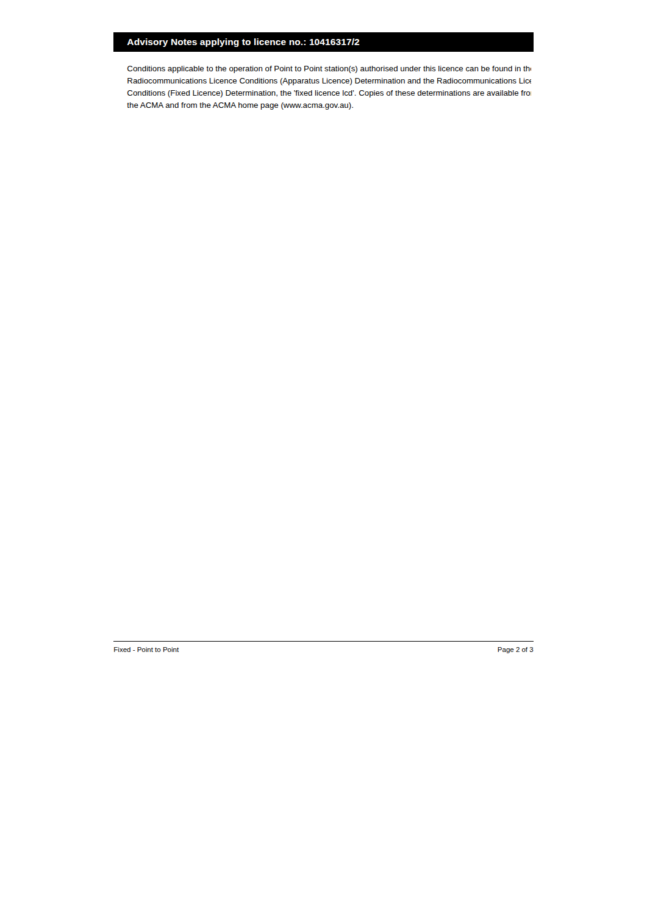Advisory Notes applying to licence no.: 10416317/2
Conditions applicable to the operation of Point to Point station(s) authorised under this licence can be found in the Radiocommunications Licence Conditions (Apparatus Licence) Determination and the Radiocommunications Licence Conditions (Fixed Licence) Determination, the 'fixed licence lcd'. Copies of these determinations are available from the ACMA and from the ACMA home page (www.acma.gov.au).
Fixed - Point to Point
Page 2 of 3